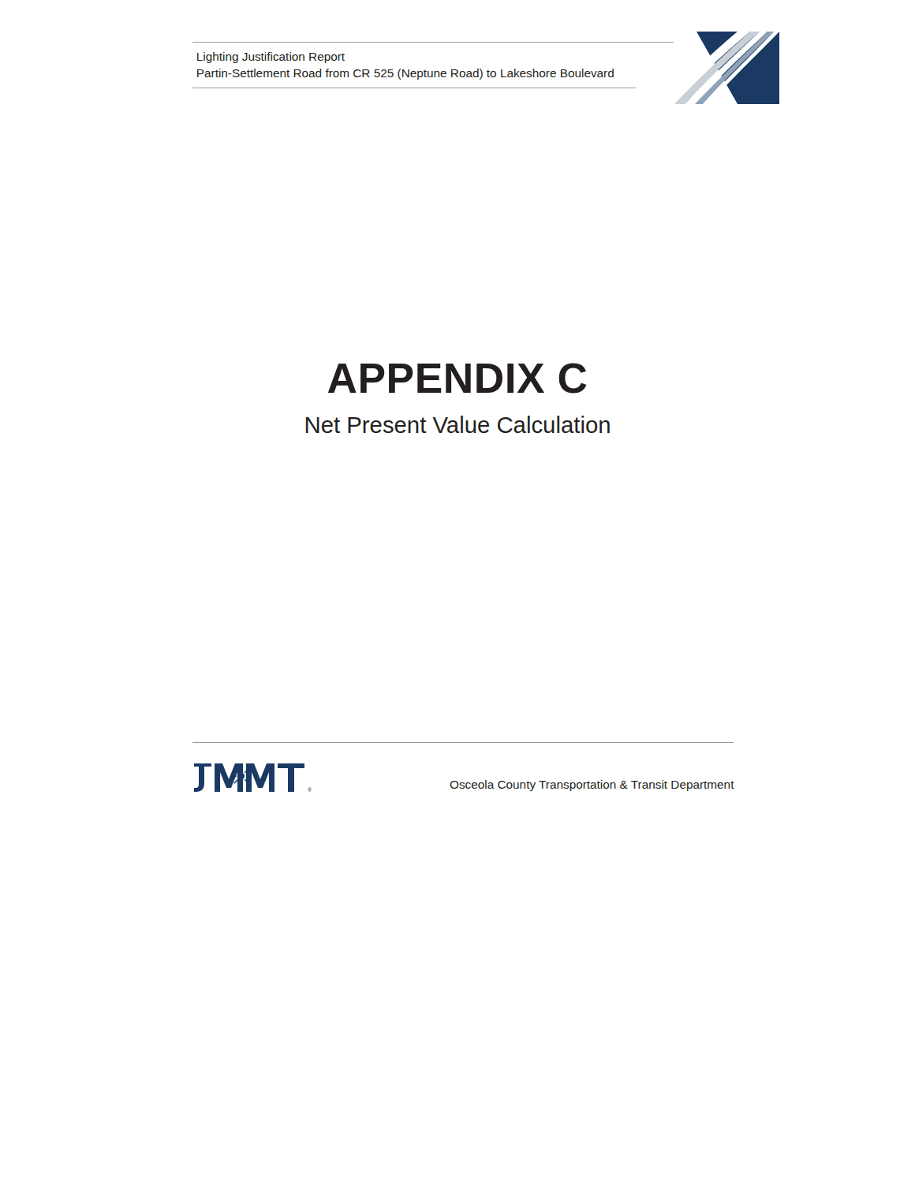Lighting Justification Report
Partin-Settlement Road from CR 525 (Neptune Road) to Lakeshore Boulevard
APPENDIX C
Net Present Value Calculation
®
Osceola County Transportation & Transit Department